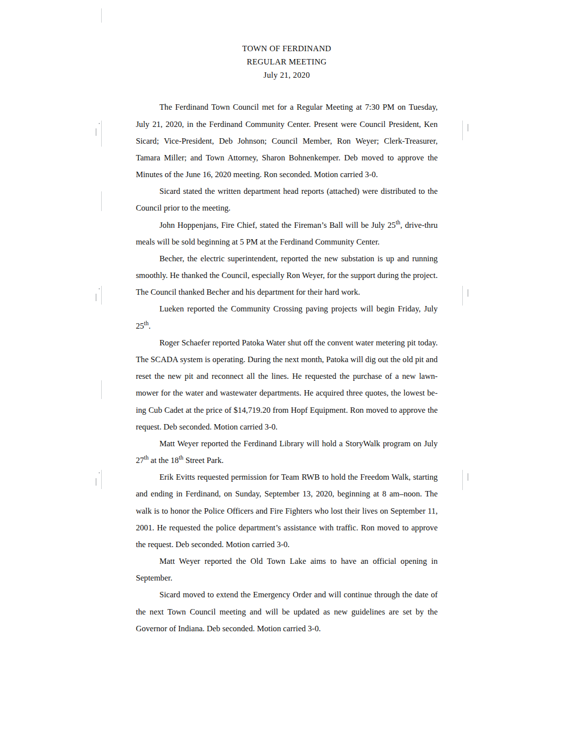TOWN OF FERDINAND
REGULAR MEETING
July 21, 2020
The Ferdinand Town Council met for a Regular Meeting at 7:30 PM on Tuesday, July 21, 2020, in the Ferdinand Community Center. Present were Council President, Ken Sicard; Vice-President, Deb Johnson; Council Member, Ron Weyer; Clerk-Treasurer, Tamara Miller; and Town Attorney, Sharon Bohnenkemper. Deb moved to approve the Minutes of the June 16, 2020 meeting. Ron seconded. Motion carried 3-0.
Sicard stated the written department head reports (attached) were distributed to the Council prior to the meeting.
John Hoppenjans, Fire Chief, stated the Fireman’s Ball will be July 25th, drive-thru meals will be sold beginning at 5 PM at the Ferdinand Community Center.
Becher, the electric superintendent, reported the new substation is up and running smoothly. He thanked the Council, especially Ron Weyer, for the support during the project. The Council thanked Becher and his department for their hard work.
Lueken reported the Community Crossing paving projects will begin Friday, July 25th.
Roger Schaefer reported Patoka Water shut off the convent water metering pit today. The SCADA system is operating. During the next month, Patoka will dig out the old pit and reset the new pit and reconnect all the lines. He requested the purchase of a new lawnmower for the water and wastewater departments. He acquired three quotes, the lowest being Cub Cadet at the price of $14,719.20 from Hopf Equipment. Ron moved to approve the request. Deb seconded. Motion carried 3-0.
Matt Weyer reported the Ferdinand Library will hold a StoryWalk program on July 27th at the 18th Street Park.
Erik Evitts requested permission for Team RWB to hold the Freedom Walk, starting and ending in Ferdinand, on Sunday, September 13, 2020, beginning at 8 am–noon. The walk is to honor the Police Officers and Fire Fighters who lost their lives on September 11, 2001. He requested the police department’s assistance with traffic. Ron moved to approve the request. Deb seconded. Motion carried 3-0.
Matt Weyer reported the Old Town Lake aims to have an official opening in September.
Sicard moved to extend the Emergency Order and will continue through the date of the next Town Council meeting and will be updated as new guidelines are set by the Governor of Indiana. Deb seconded. Motion carried 3-0.